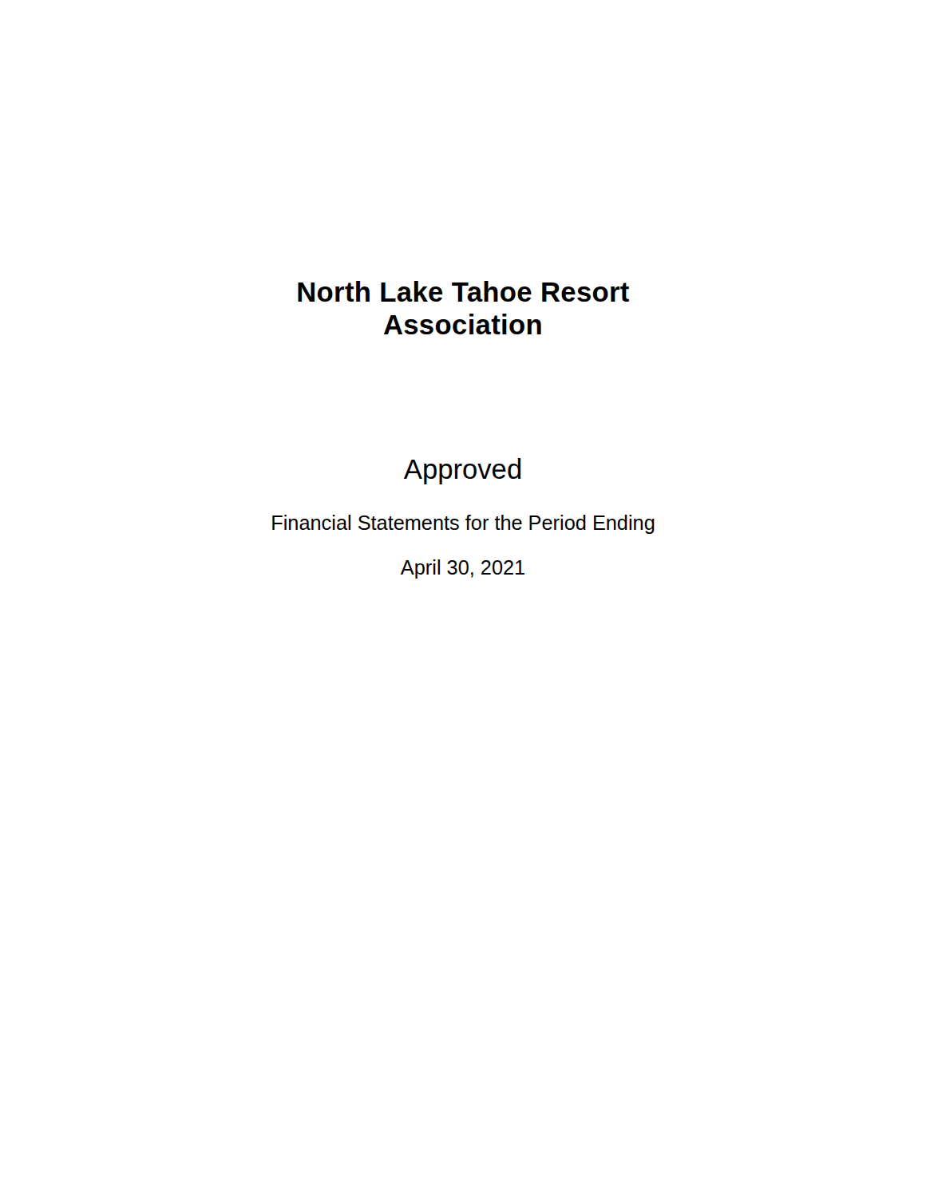North Lake Tahoe Resort Association
Approved
Financial Statements for the Period Ending
April 30, 2021